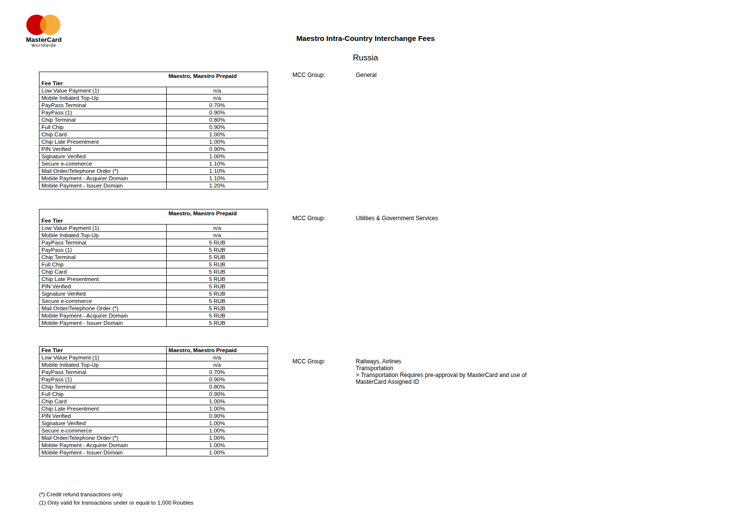MasterCard
Worldwide
Maestro Intra-Country Interchange Fees
Russia
| | Maestro, Maestro Prepaid |
| Fee Tier | |
| Low Value Payment (1) | n/a |
| Mobile Initiated Top-Up | n/a |
| PayPass Terminal | 0.70% |
| PayPass (1) | 0.90% |
| Chip Terminal | 0.80% |
| Full Chip | 0.90% |
| Chip Card | 1.00% |
| Chip Late Presentment | 1.00% |
| PIN Verified | 0.90% |
| Signature Verified | 1.00% |
| Secure e-commerce | 1.10% |
| Mail Order/Telephone Order (*) | 1.10% |
| Mobile Payment - Acquirer Domain | 1.10% |
| Mobile Payment - Issuer Domain | 1.20% |
| | Maestro, Maestro Prepaid |
| Fee Tier | |
| Low Value Payment (1) | n/a |
| Mobile Initiated Top-Up | n/a |
| PayPass Terminal | 5 RUB |
| PayPass (1) | 5 RUB |
| Chip Terminal | 5 RUB |
| Full Chip | 5 RUB |
| Chip Card | 5 RUB |
| Chip Late Presentment | 5 RUB |
| PIN Verified | 5 RUB |
| Signature Verified | 5 RUB |
| Secure e-commerce | 5 RUB |
| Mail Order/Telephone Order (*) | 5 RUB |
| Mobile Payment - Acquirer Domain | 5 RUB |
| Mobile Payment - Issuer Domain | 5 RUB |
| Fee Tier | Maestro, Maestro Prepaid |
| --- | --- |
| Low Value Payment (1) | n/a |
| Mobile Initiated Top-Up | n/a |
| PayPass Terminal | 0.70% |
| PayPass (1) | 0.90% |
| Chip Terminal | 0.80% |
| Full Chip | 0.90% |
| Chip Card | 1.00% |
| Chip Late Presentment | 1.00% |
| PIN Verified | 0.90% |
| Signature Verified | 1.00% |
| Secure e-commerce | 1.00% |
| Mail Order/Telephone Order (*) | 1.00% |
| Mobile Payment - Acquirer Domain | 1.00% |
| Mobile Payment - Issuer Domain | 1.00% |
MCC Group:
General
MCC Group:
Utilities & Government Services
MCC Group:
Railways, Airlines
Transportation
> Transportation Requires pre-approval by MasterCard and use of
MasterCard Assigned ID
(*) Credit refund transactions only
(1) Only valid for transactions under or equal to 1,000 Roubles